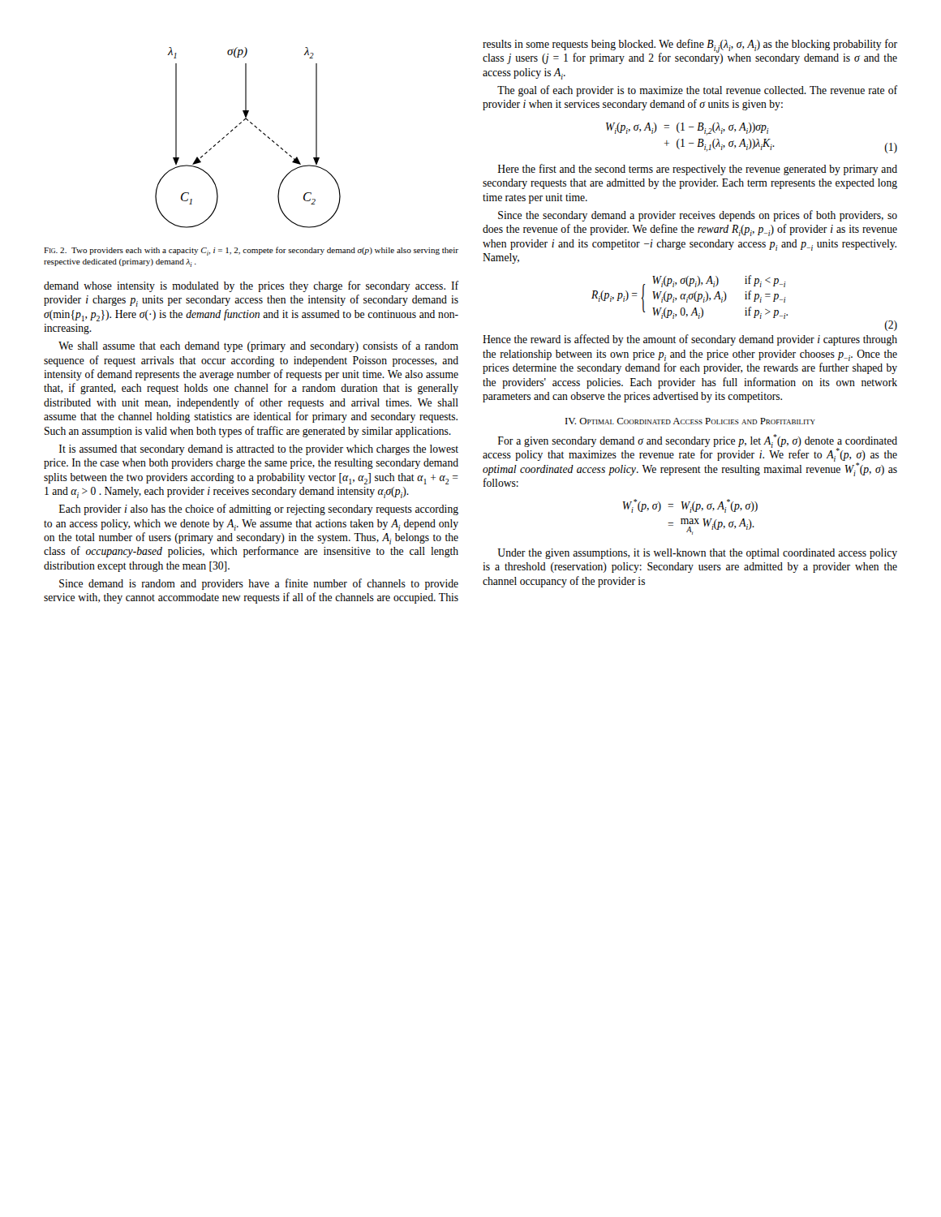λ1 σ(p) λ2 C1 C2
Fig. 2. Two providers each with a capacity Ci, i = 1, 2, compete for secondary demand σ(p) while also serving their respective dedicated (primary) demand λi .
demand whose intensity is modulated by the prices they charge for secondary access. If provider i charges pi units per secondary access then the intensity of secondary demand is σ(min{p1, p2}). Here σ(·) is the demand function and it is assumed to be continuous and non-increasing.
We shall assume that each demand type (primary and secondary) consists of a random sequence of request arrivals that occur according to independent Poisson processes, and intensity of demand represents the average number of requests per unit time. We also assume that, if granted, each request holds one channel for a random duration that is generally distributed with unit mean, independently of other requests and arrival times. We shall assume that the channel holding statistics are identical for primary and secondary requests. Such an assumption is valid when both types of traffic are generated by similar applications.
It is assumed that secondary demand is attracted to the provider which charges the lowest price. In the case when both providers charge the same price, the resulting secondary demand splits between the two providers according to a probability vector [α1, α2] such that α1 + α2 = 1 and αi > 0 . Namely, each provider i receives secondary demand intensity αiσ(pi).
Each provider i also has the choice of admitting or rejecting secondary requests according to an access policy, which we denote by Ai. We assume that actions taken by Ai depend only on the total number of users (primary and secondary) in the system. Thus, Ai belongs to the class of occupancy-based policies, which performance are insensitive to the call length distribution except through the mean [30].
Since demand is random and providers have a finite number of channels to provide service with, they cannot accommodate new requests if all of the channels are occupied. This results in some requests being blocked. We define Bi,j(λi, σ, Ai) as the blocking probability for class j users (j = 1 for primary and 2 for secondary) when secondary demand is σ and the access policy is Ai.
The goal of each provider is to maximize the total revenue collected. The revenue rate of provider i when it services secondary demand of σ units is given by:
| W i ( p i , σ , A i ) | = | (1 − B i,2 ( λ i , σ , A i )) σp i |
| | + | (1 − B i,1 ( λ i , σ , A i )) λ i K i . |
(1)
Here the first and the second terms are respectively the revenue generated by primary and secondary requests that are admitted by the provider. Each term represents the expected long time rates per unit time.
Since the secondary demand a provider receives depends on prices of both providers, so does the revenue of the provider. We define the reward Ri(pi, p−i) of provider i as its revenue when provider i and its competitor −i charge secondary access pi and p−i units respectively. Namely,
Ri(pi, pi) = {
| W i ( p i , σ ( p i ), A i ) | if p i < p − i |
| W i ( p i , α i σ ( p i ), A i ) | if p i = p − i |
| W i ( p i , 0, A i ) | if p i > p − i . |
(2)
Hence the reward is affected by the amount of secondary demand provider i captures through the relationship between its own price pi and the price other provider chooses p−i. Once the prices determine the secondary demand for each provider, the rewards are further shaped by the providers' access policies. Each provider has full information on its own network parameters and can observe the prices advertised by its competitors.
IV. Optimal Coordinated Access Policies and Profitability
For a given secondary demand σ and secondary price p, let Ai*(p, σ) denote a coordinated access policy that maximizes the revenue rate for provider i. We refer to Ai*(p, σ) as the optimal coordinated access policy. We represent the resulting maximal revenue Wi*(p, σ) as follows:
| W i * ( p , σ ) | = | W i ( p , σ , A i * ( p , σ )) |
| | = | max A i W i ( p , σ , A i ). |
Under the given assumptions, it is well-known that the optimal coordinated access policy is a threshold (reservation) policy: Secondary users are admitted by a provider when the channel occupancy of the provider is